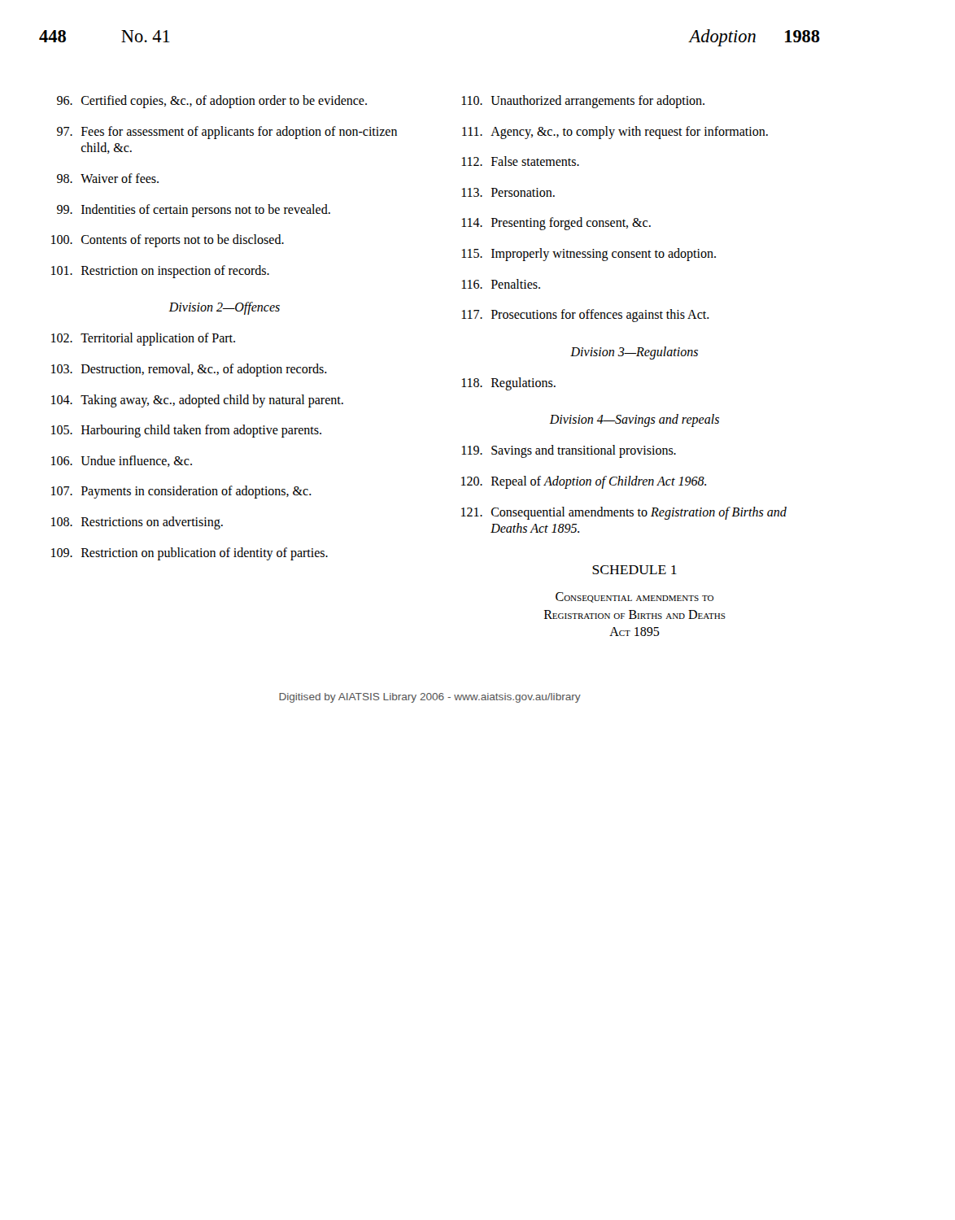448 No. 41
Adoption 1988
96. Certified copies, &c., of adoption order to be evidence.
97. Fees for assessment of applicants for adoption of non-citizen child, &c.
98. Waiver of fees.
99. Indentities of certain persons not to be revealed.
100. Contents of reports not to be disclosed.
101. Restriction on inspection of records.
Division 2—Offences
102. Territorial application of Part.
103. Destruction, removal, &c., of adoption records.
104. Taking away, &c., adopted child by natural parent.
105. Harbouring child taken from adoptive parents.
106. Undue influence, &c.
107. Payments in consideration of adoptions, &c.
108. Restrictions on advertising.
109. Restriction on publication of identity of parties.
110. Unauthorized arrangements for adoption.
111. Agency, &c., to comply with request for information.
112. False statements.
113. Personation.
114. Presenting forged consent, &c.
115. Improperly witnessing consent to adoption.
116. Penalties.
117. Prosecutions for offences against this Act.
Division 3—Regulations
118. Regulations.
Division 4—Savings and repeals
119. Savings and transitional provisions.
120. Repeal of Adoption of Children Act 1968.
121. Consequential amendments to Registration of Births and Deaths Act 1895.
SCHEDULE 1
Consequential amendments to
Registration of Births and Deaths
Act 1895
Digitised by AIATSIS Library 2006 - www.aiatsis.gov.au/library